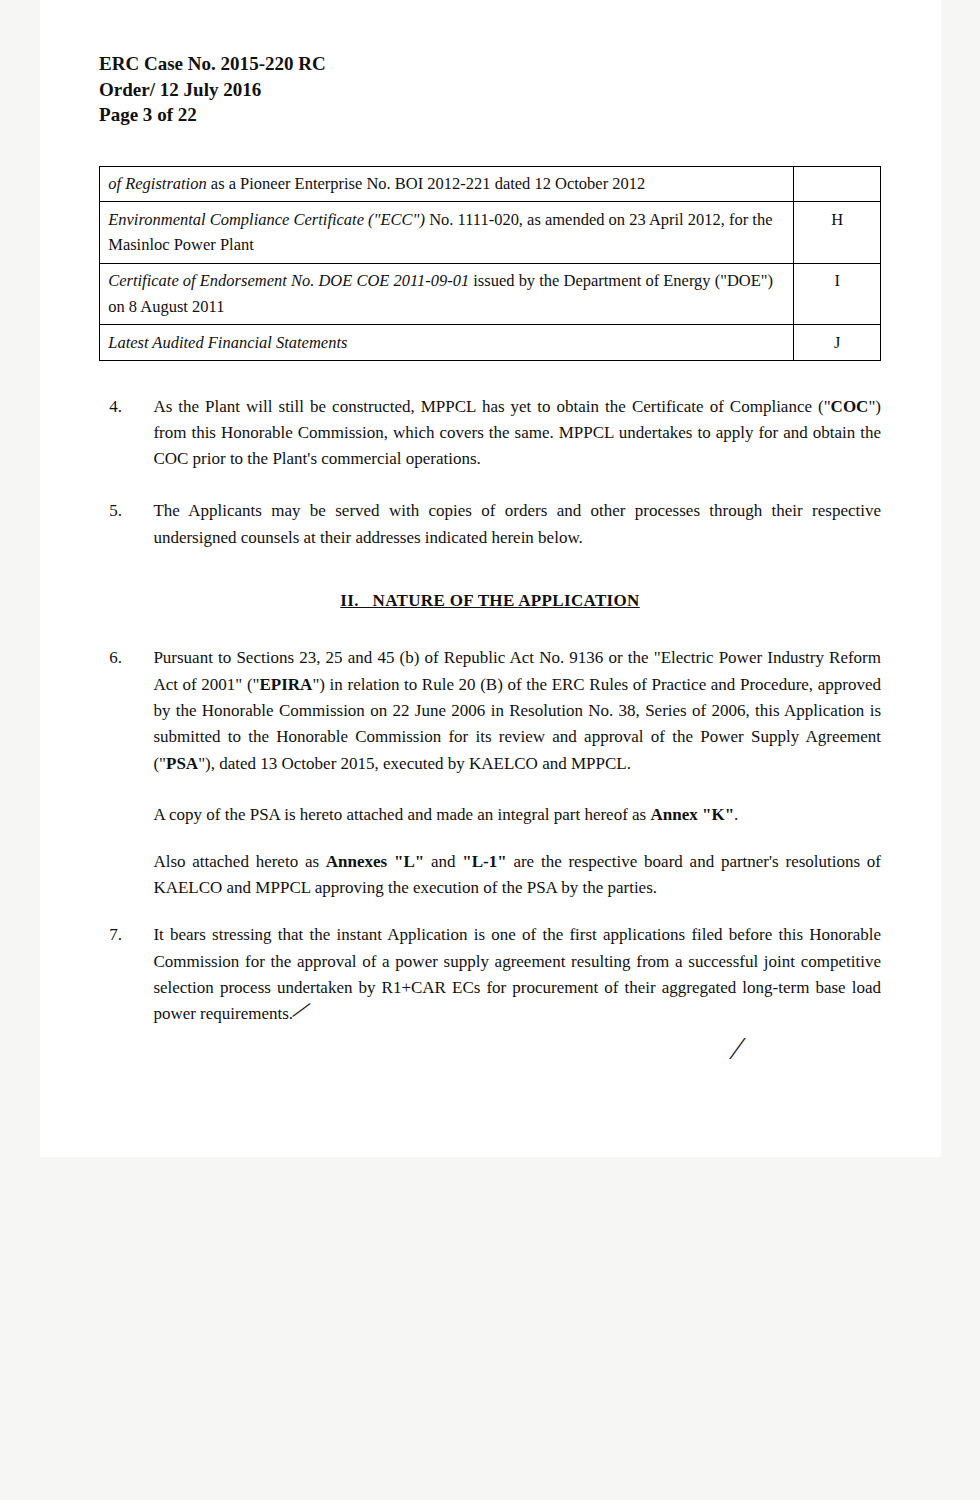ERC Case No. 2015-220 RC Order/ 12 July 2016 Page 3 of 22
| of Registration as a Pioneer Enterprise No. BOI 2012-221 dated 12 October 2012 | |
| Environmental Compliance Certificate ("ECC") No. 1111-020, as amended on 23 April 2012, for the Masinloc Power Plant | H |
| Certificate of Endorsement No. DOE COE 2011-09-01 issued by the Department of Energy ("DOE") on 8 August 2011 | I |
| Latest Audited Financial Statements | J |
As the Plant will still be constructed, MPPCL has yet to obtain the Certificate of Compliance ("COC") from this Honorable Commission, which covers the same. MPPCL undertakes to apply for and obtain the COC prior to the Plant's commercial operations.
The Applicants may be served with copies of orders and other processes through their respective undersigned counsels at their addresses indicated herein below.
II. NATURE OF THE APPLICATION
Pursuant to Sections 23, 25 and 45 (b) of Republic Act No. 9136 or the "Electric Power Industry Reform Act of 2001" ("EPIRA") in relation to Rule 20 (B) of the ERC Rules of Practice and Procedure, approved by the Honorable Commission on 22 June 2006 in Resolution No. 38, Series of 2006, this Application is submitted to the Honorable Commission for its review and approval of the Power Supply Agreement ("PSA"), dated 13 October 2015, executed by KAELCO and MPPCL.
A copy of the PSA is hereto attached and made an integral part hereof as Annex "K".
Also attached hereto as Annexes "L" and "L-1" are the respective board and partner's resolutions of KAELCO and MPPCL approving the execution of the PSA by the parties.
It bears stressing that the instant Application is one of the first applications filed before this Honorable Commission for the approval of a power supply agreement resulting from a successful joint competitive selection process undertaken by R1+CAR ECs for procurement of their aggregated long-term base load power requirements.⁄ ⁄